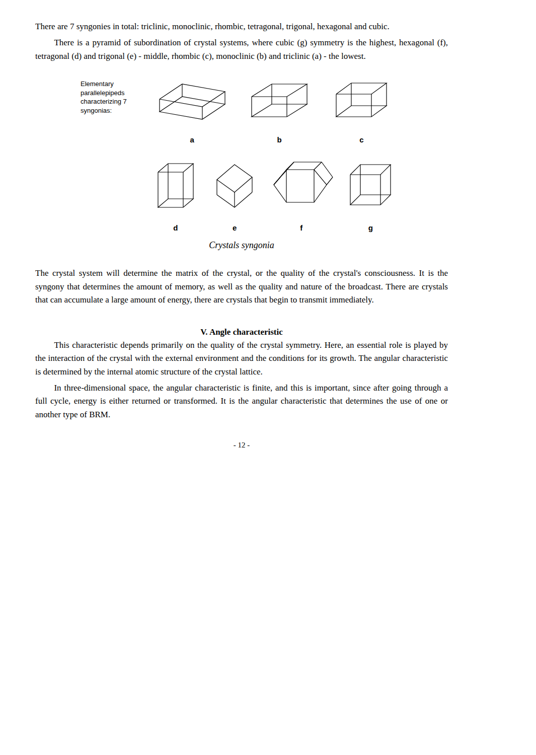There are 7 syngonies in total: triclinic, monoclinic, rhombic, tetragonal, trigonal, hexagonal and cubic.
There is a pyramid of subordination of crystal systems, where cubic (g) symmetry is the highest, hexagonal (f), tetragonal (d) and trigonal (e) - middle, rhombic (c), monoclinic (b) and triclinic (a) - the lowest.
Elementary
parallelepipeds
characterizing 7
syngonias:
a
b
c
d
e
f
g
Crystals syngonia
The crystal system will determine the matrix of the crystal, or the quality of the crystal's consciousness. It is the syngony that determines the amount of memory, as well as the quality and nature of the broadcast. There are crystals that can accumulate a large amount of energy, there are crystals that begin to transmit immediately.
V. Angle characteristic
This characteristic depends primarily on the quality of the crystal symmetry. Here, an essential role is played by the interaction of the crystal with the external environment and the conditions for its growth. The angular characteristic is determined by the internal atomic structure of the crystal lattice.
In three-dimensional space, the angular characteristic is finite, and this is important, since after going through a full cycle, energy is either returned or transformed. It is the angular characteristic that determines the use of one or another type of BRM.
- 12 -